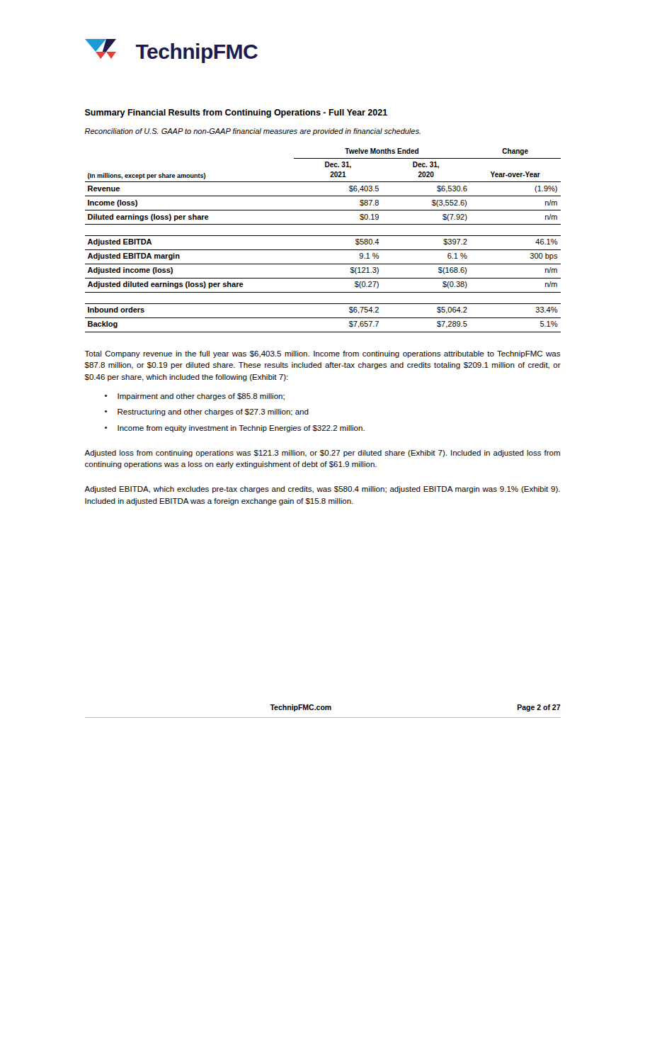TechnipFMC
Summary Financial Results from Continuing Operations - Full Year 2021
Reconciliation of U.S. GAAP to non-GAAP financial measures are provided in financial schedules.
| | Twelve Months Ended | Change |
| --- | --- | --- |
| (In millions, except per share amounts) | Dec. 31, 2021 | Dec. 31, 2020 | Year-over-Year |
| Revenue | $6,403.5 | $6,530.6 | (1.9%) |
| Income (loss) | $87.8 | $(3,552.6) | n/m |
| Diluted earnings (loss) per share | $0.19 | $(7.92) | n/m |
| Adjusted EBITDA | $580.4 | $397.2 | 46.1% |
| Adjusted EBITDA margin | 9.1 % | 6.1 % | 300 bps |
| Adjusted income (loss) | $(121.3) | $(168.6) | n/m |
| Adjusted diluted earnings (loss) per share | $(0.27) | $(0.38) | n/m |
| Inbound orders | $6,754.2 | $5,064.2 | 33.4% |
| Backlog | $7,657.7 | $7,289.5 | 5.1% |
Total Company revenue in the full year was $6,403.5 million. Income from continuing operations attributable to TechnipFMC was $87.8 million, or $0.19 per diluted share. These results included after-tax charges and credits totaling $209.1 million of credit, or $0.46 per share, which included the following (Exhibit 7):
Impairment and other charges of $85.8 million;
Restructuring and other charges of $27.3 million; and
Income from equity investment in Technip Energies of $322.2 million.
Adjusted loss from continuing operations was $121.3 million, or $0.27 per diluted share (Exhibit 7). Included in adjusted loss from continuing operations was a loss on early extinguishment of debt of $61.9 million.
Adjusted EBITDA, which excludes pre-tax charges and credits, was $580.4 million; adjusted EBITDA margin was 9.1% (Exhibit 9). Included in adjusted EBITDA was a foreign exchange gain of $15.8 million.
TechnipFMC.com
Page 2 of 27